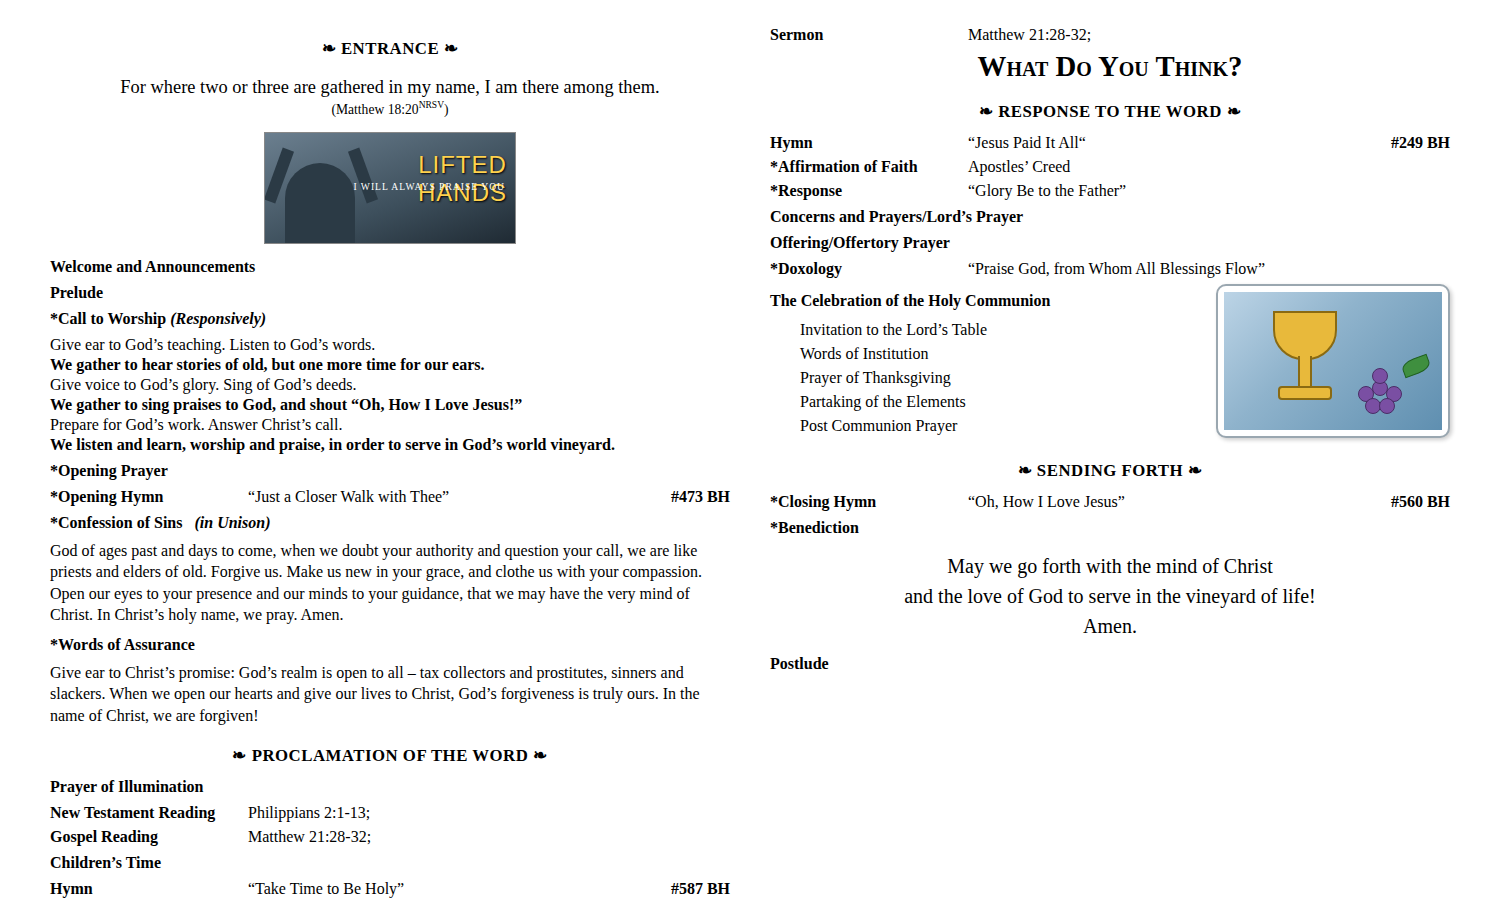❧ ENTRANCE ❧
For where two or three are gathered in my name, I am there among them.
(Matthew 18:20NRSV)
LIFTED
HANDS
I WILL ALWAYS PRAISE YOU
Welcome and Announcements
Prelude
*Call to Worship (Responsively)
Give ear to God’s teaching. Listen to God’s words.
We gather to hear stories of old, but one more time for our ears.
Give voice to God’s glory. Sing of God’s deeds.
We gather to sing praises to God, and shout “Oh, How I Love Jesus!”
Prepare for God’s work. Answer Christ’s call.
We listen and learn, worship and praise, in order to serve in God’s world vineyard.
*Opening Prayer
*Opening Hymn “Just a Closer Walk with Thee” #473 BH
*Confession of Sins (in Unison)
God of ages past and days to come, when we doubt your authority and question your call, we are like priests and elders of old. Forgive us. Make us new in your grace, and clothe us with your compassion. Open our eyes to your presence and our minds to your guidance, that we may have the very mind of Christ. In Christ’s holy name, we pray. Amen.
*Words of Assurance
Give ear to Christ’s promise: God’s realm is open to all – tax collectors and prostitutes, sinners and slackers. When we open our hearts and give our lives to Christ, God’s forgiveness is truly ours. In the name of Christ, we are forgiven!
❧ PROCLAMATION OF THE WORD ❧
Prayer of Illumination
New Testament Reading Philippians 2:1-13;
Gospel Reading Matthew 21:28-32;
Children’s Time
Hymn “Take Time to Be Holy” #587 BH
Sermon Matthew 21:28-32;
What Do You Think?
❧ RESPONSE TO THE WORD ❧
Hymn “Jesus Paid It All“ #249 BH
*Affirmation of Faith Apostles’ Creed
*Response “Glory Be to the Father”
Concerns and Prayers/Lord’s Prayer
Offering/Offertory Prayer
*Doxology “Praise God, from Whom All Blessings Flow”
The Celebration of the Holy Communion
Invitation to the Lord’s Table
Words of Institution
Prayer of Thanksgiving
Partaking of the Elements
Post Communion Prayer
❧ SENDING FORTH ❧
*Closing Hymn “Oh, How I Love Jesus” #560 BH
*Benediction
May we go forth with the mind of Christ
and the love of God to serve in the vineyard of life!
Amen.
Postlude